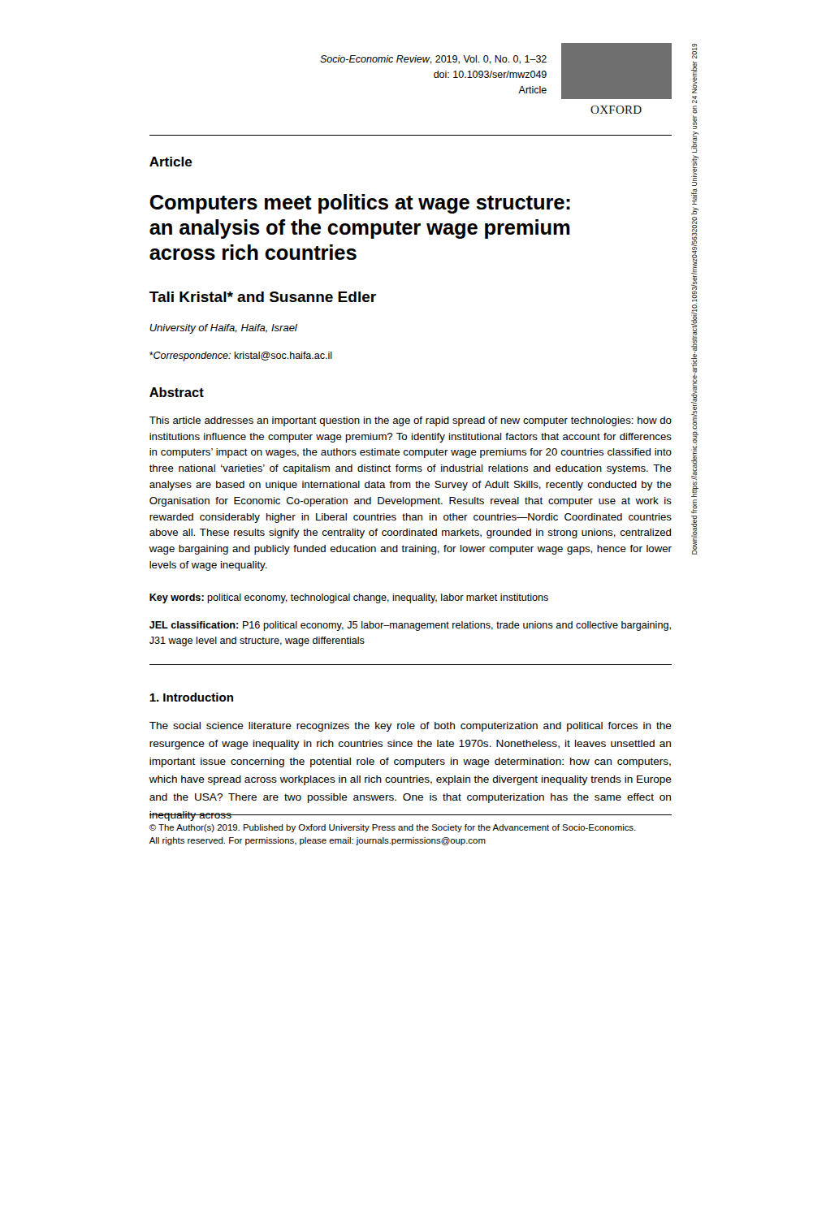Downloaded from https://academic.oup.com/ser/advance-article-abstract/doi/10.1093/ser/mwz049/5632020 by Haifa University Library user on 24 November 2019
Socio-Economic Review, 2019, Vol. 0, No. 0, 1–32
doi: 10.1093/ser/mwz049
Article
OXFORD
Article
Computers meet politics at wage structure:
an analysis of the computer wage premium
across rich countries
Tali Kristal* and Susanne Edler
University of Haifa, Haifa, Israel
*Correspondence: kristal@soc.haifa.ac.il
Abstract
This article addresses an important question in the age of rapid spread of new computer technologies: how do institutions influence the computer wage premium? To identify institutional factors that account for differences in computers’ impact on wages, the authors estimate computer wage premiums for 20 countries classified into three national ‘varieties’ of capitalism and distinct forms of industrial relations and education systems. The analyses are based on unique international data from the Survey of Adult Skills, recently conducted by the Organisation for Economic Co-operation and Development. Results reveal that computer use at work is rewarded considerably higher in Liberal countries than in other countries—Nordic Coordinated countries above all. These results signify the centrality of coordinated markets, grounded in strong unions, centralized wage bargaining and publicly funded education and training, for lower computer wage gaps, hence for lower levels of wage inequality.
Key words: political economy, technological change, inequality, labor market institutions
JEL classification: P16 political economy, J5 labor–management relations, trade unions and collective bargaining, J31 wage level and structure, wage differentials
1. Introduction
The social science literature recognizes the key role of both computerization and political forces in the resurgence of wage inequality in rich countries since the late 1970s. Nonetheless, it leaves unsettled an important issue concerning the potential role of computers in wage determination: how can computers, which have spread across workplaces in all rich countries, explain the divergent inequality trends in Europe and the USA? There are two possible answers. One is that computerization has the same effect on inequality across
© The Author(s) 2019. Published by Oxford University Press and the Society for the Advancement of Socio-Economics.
All rights reserved. For permissions, please email: journals.permissions@oup.com